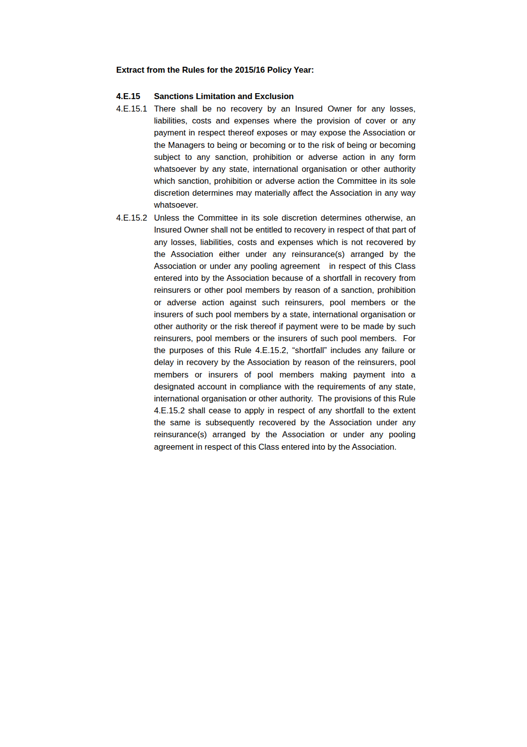Extract from the Rules for the 2015/16 Policy Year:
4.E.15 Sanctions Limitation and Exclusion
4.E.15.1
There shall be no recovery by an Insured Owner for any losses, liabilities, costs and expenses where the provision of cover or any payment in respect thereof exposes or may expose the Association or the Managers to being or becoming or to the risk of being or becoming subject to any sanction, prohibition or adverse action in any form whatsoever by any state, international organisation or other authority which sanction, prohibition or adverse action the Committee in its sole discretion determines may materially affect the Association in any way whatsoever.
4.E.15.2
Unless the Committee in its sole discretion determines otherwise, an Insured Owner shall not be entitled to recovery in respect of that part of any losses, liabilities, costs and expenses which is not recovered by the Association either under any reinsurance(s) arranged by the Association or under any pooling agreement in respect of this Class entered into by the Association because of a shortfall in recovery from reinsurers or other pool members by reason of a sanction, prohibition or adverse action against such reinsurers, pool members or the insurers of such pool members by a state, international organisation or other authority or the risk thereof if payment were to be made by such reinsurers, pool members or the insurers of such pool members. For the purposes of this Rule 4.E.15.2, “shortfall” includes any failure or delay in recovery by the Association by reason of the reinsurers, pool members or insurers of pool members making payment into a designated account in compliance with the requirements of any state, international organisation or other authority. The provisions of this Rule 4.E.15.2 shall cease to apply in respect of any shortfall to the extent the same is subsequently recovered by the Association under any reinsurance(s) arranged by the Association or under any pooling agreement in respect of this Class entered into by the Association.